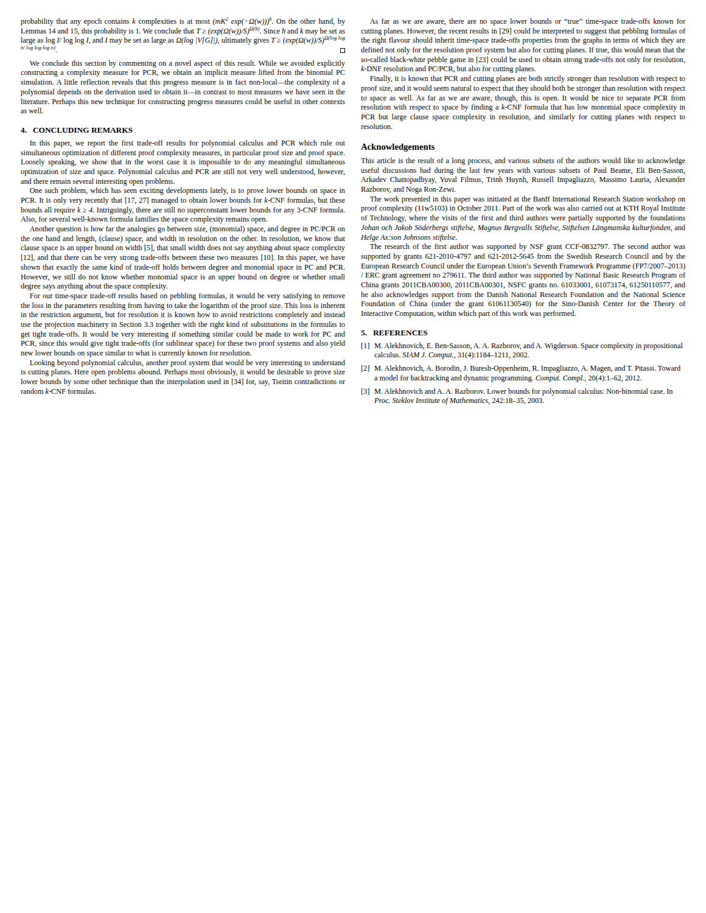probability that any epoch contains k complexities is at most (mK2 exp(−Ω(w)))k. On the other hand, by Lemmas 14 and 15, this probability is 1. We conclude that T ≥ (exp(Ω(w))/S)Ω(h). Since h and k may be set as large as log I/ log log I, and I may be set as large as Ω(log |V[G]|), ultimately gives T ≥ (exp(Ω(w))/S)Ω(log log n/ log log log n).
We conclude this section by commenting on a novel aspect of this result. While we avoided explicitly constructing a complexity measure for PCR, we obtain an implicit measure lifted from the binomial PC simulation. A little reflection reveals that this progress measure is in fact non-local—the complexity of a polynomial depends on the derivation used to obtain it—in contrast to most measures we have seen in the literature. Perhaps this new technique for constructing progress measures could be useful in other contexts as well.
4. CONCLUDING REMARKS
In this paper, we report the first trade-off results for polynomial calculus and PCR which rule out simultaneous optimization of different proof complexity measures, in particular proof size and proof space. Loosely speaking, we show that in the worst case it is impossible to do any meaningful simultaneous optimization of size and space. Polynomial calculus and PCR are still not very well understood, however, and there remain several interesting open problems.
One such problem, which has seen exciting developments lately, is to prove lower bounds on space in PCR. It is only very recently that [17, 27] managed to obtain lower bounds for k-CNF formulas, but these bounds all require k ≥ 4. Intriguingly, there are still no superconstant lower bounds for any 3-CNF formula. Also, for several well-known formula families the space complexity remains open.
Another question is how far the analogies go between size, (monomial) space, and degree in PC/PCR on the one hand and length, (clause) space, and width in resolution on the other. In resolution, we know that clause space is an upper bound on width [5], that small width does not say anything about space complexity [12], and that there can be very strong trade-offs between these two measures [10]. In this paper, we have shown that exactly the same kind of trade-off holds between degree and monomial space in PC and PCR. However, we still do not know whether monomial space is an upper bound on degree or whether small degree says anything about the space complexity.
For our time-space trade-off results based on pebbling formulas, it would be very satisfying to remove the loss in the parameters resulting from having to take the logarithm of the proof size. This loss is inherent in the restriction argument, but for resolution it is known how to avoid restrictions completely and instead use the projection machinery in Section 3.3 together with the right kind of substitutions in the formulas to get tight trade-offs. It would be very interesting if something similar could be made to work for PC and PCR, since this would give tight trade-offs (for sublinear space) for these two proof systems and also yield new lower bounds on space similar to what is currently known for resolution.
Looking beyond polynomial calculus, another proof system that would be very interesting to understand is cutting planes. Here open problems abound. Perhaps most obviously, it would be desirable to prove size lower bounds by some other technique than the interpolation used in [34] for, say, Tseitin contradictions or random k-CNF formulas.
As far as we are aware, there are no space lower bounds or “true” time-space trade-offs known for cutting planes. However, the recent results in [29] could be interpreted to suggest that pebbling formulas of the right flavour should inherit time-space trade-offs properties from the graphs in terms of which they are defined not only for the resolution proof system but also for cutting planes. If true, this would mean that the so-called black-white pebble game in [23] could be used to obtain strong trade-offs not only for resolution, k-DNF resolution and PC/PCR, but also for cutting planes.
Finally, it is known that PCR and cutting planes are both strictly stronger than resolution with respect to proof size, and it would seem natural to expect that they should both be stronger than resolution with respect to space as well. As far as we are aware, though, this is open. It would be nice to separate PCR from resolution with respect to space by finding a k-CNF formula that has low monomial space complexity in PCR but large clause space complexity in resolution, and similarly for cutting planes with respect to resolution.
Acknowledgements
This article is the result of a long process, and various subsets of the authors would like to acknowledge useful discussions had during the last few years with various subsets of Paul Beame, Eli Ben-Sasson, Arkadev Chattopadhyay, Yuval Filmus, Trinh Huynh, Russell Impagliazzo, Massimo Lauria, Alexander Razborov, and Noga Ron-Zewi.
The work presented in this paper was initiated at the Banff International Research Station workshop on proof complexity (11w5103) in October 2011. Part of the work was also carried out at KTH Royal Institute of Technology, where the visits of the first and third authors were partially supported by the foundations Johan och Jakob Söderbergs stiftelse, Magnus Bergvalls Stiftelse, Stiftelsen Längmanska kulturfonden, and Helge Ax:son Johnsons stiftelse.
The research of the first author was supported by NSF grant CCF-0832797. The second author was supported by grants 621-2010-4797 and 621-2012-5645 from the Swedish Research Council and by the European Research Council under the European Union’s Seventh Framework Programme (FP7/2007–2013) / ERC grant agreement no 279611. The third author was supported by National Basic Research Program of China grants 2011CBA00300, 2011CBA00301, NSFC grants no. 61033001, 61073174, 61250110577, and he also acknowledges support from the Danish National Research Foundation and the National Science Foundation of China (under the grant 61061130540) for the Sino-Danish Center for the Theory of Interactive Computation, within which part of this work was performed.
5. REFERENCES
M. Alekhnovich, E. Ben-Sasson, A. A. Razborov, and A. Wigderson. Space complexity in propositional calculus. SIAM J. Comput., 31(4):1184–1211, 2002.
M. Alekhnovich, A. Borodin, J. Buresh-Oppenheim, R. Impagliazzo, A. Magen, and T. Pitassi. Toward a model for backtracking and dynamic programming. Comput. Compl., 20(4):1–62, 2012.
M. Alekhnovich and A. A. Razborov. Lower bounds for polynomial calculus: Non-binomial case. In Proc. Steklov Institute of Mathematics, 242:18–35, 2003.